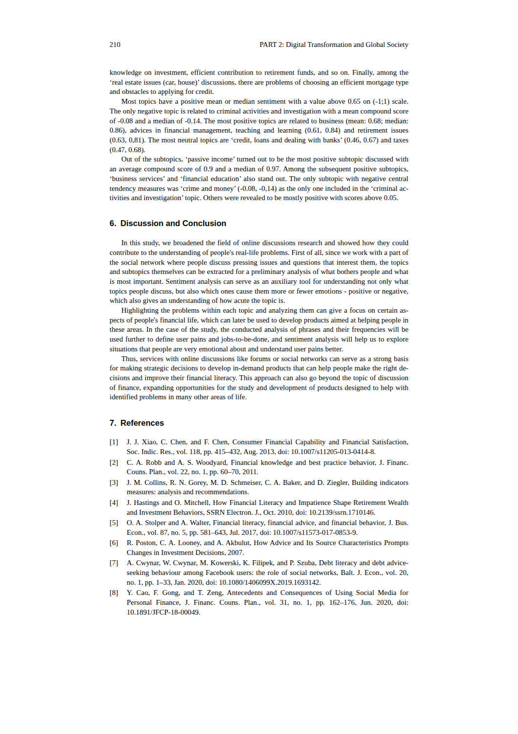210 PART 2: Digital Transformation and Global Society
knowledge on investment, efficient contribution to retirement funds, and so on. Finally, among the ‘real estate issues (car, house)’ discussions, there are problems of choosing an efficient mortgage type and obstacles to applying for credit.
Most topics have a positive mean or median sentiment with a value above 0.65 on (-1;1) scale. The only negative topic is related to criminal activities and investigation with a mean compound score of -0.08 and a median of -0.14. The most positive topics are related to business (mean: 0.68; median: 0.86), advices in financial management, teaching and learning (0.61, 0.84) and retirement issues (0.63, 0,81). The most neutral topics are ‘credit, loans and dealing with banks’ (0.46, 0.67) and taxes (0.47, 0.68).
Out of the subtopics, ‘passive income’ turned out to be the most positive subtopic discussed with an average compound score of 0.9 and a median of 0.97. Among the subsequent positive subtopics, ‘business services’ and ‘financial education’ also stand out. The only subtopic with negative central tendency measures was ‘crime and money’ (-0.08, -0,14) as the only one included in the ‘criminal activities and investigation’ topic. Others were revealed to be mostly positive with scores above 0.05.
6. Discussion and Conclusion
In this study, we broadened the field of online discussions research and showed how they could contribute to the understanding of people's real-life problems. First of all, since we work with a part of the social network where people discuss pressing issues and questions that interest them, the topics and subtopics themselves can be extracted for a preliminary analysis of what bothers people and what is most important. Sentiment analysis can serve as an auxiliary tool for understanding not only what topics people discuss, but also which ones cause them more or fewer emotions - positive or negative, which also gives an understanding of how acute the topic is.
Highlighting the problems within each topic and analyzing them can give a focus on certain aspects of people's financial life, which can later be used to develop products aimed at helping people in these areas. In the case of the study, the conducted analysis of phrases and their frequencies will be used further to define user pains and jobs-to-be-done, and sentiment analysis will help us to explore situations that people are very emotional about and understand user pains better.
Thus, services with online discussions like forums or social networks can serve as a strong basis for making strategic decisions to develop in-demand products that can help people make the right decisions and improve their financial literacy. This approach can also go beyond the topic of discussion of finance, expanding opportunities for the study and development of products designed to help with identified problems in many other areas of life.
7. References
J. J. Xiao, C. Chen, and F. Chen, Consumer Financial Capability and Financial Satisfaction, Soc. Indic. Res., vol. 118, pp. 415–432, Aug. 2013, doi: 10.1007/s11205-013-0414-8.
C. A. Robb and A. S. Woodyard, Financial knowledge and best practice behavior, J. Financ. Couns. Plan., vol. 22, no. 1, pp. 60–70, 2011.
J. M. Collins, R. N. Gorey, M. D. Schmeiser, C. A. Baker, and D. Ziegler, Building indicators measures: analysis and recommendations.
J. Hastings and O. Mitchell, How Financial Literacy and Impatience Shape Retirement Wealth and Investment Behaviors, SSRN Electron. J., Oct. 2010, doi: 10.2139/ssrn.1710146.
O. A. Stolper and A. Walter, Financial literacy, financial advice, and financial behavior, J. Bus. Econ., vol. 87, no. 5, pp. 581–643, Jul. 2017, doi: 10.1007/s11573-017-0853-9.
R. Poston, C. A. Looney, and A. Akbulut, How Advice and Its Source Characteristics Prompts Changes in Investment Decisions, 2007.
A. Cwynar, W. Cwynar, M. Kowerski, K. Filipek, and P. Szuba, Debt literacy and debt advice-seeking behaviour among Facebook users: the role of social networks, Balt. J. Econ., vol. 20, no. 1, pp. 1–33, Jan. 2020, doi: 10.1080/1406099X.2019.1693142.
Y. Cao, F. Gong, and T. Zeng, Antecedents and Consequences of Using Social Media for Personal Finance, J. Financ. Couns. Plan., vol. 31, no. 1, pp. 162–176, Jun. 2020, doi: 10.1891/JFCP-18-00049.